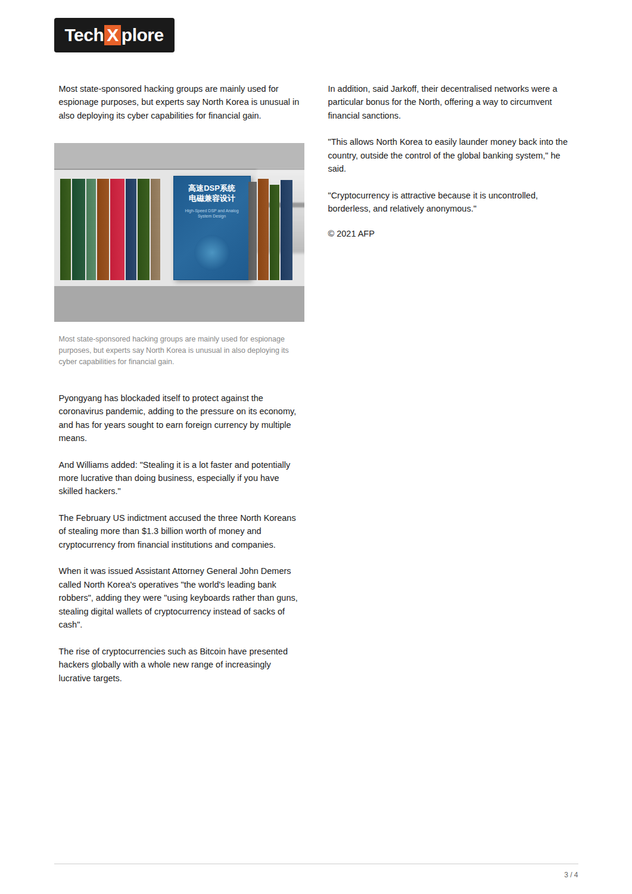TechXplore
Most state-sponsored hacking groups are mainly used for espionage purposes, but experts say North Korea is unusual in also deploying its cyber capabilities for financial gain.
高速DSP系统
电磁兼容设计
High-Speed DSP and Analog
System Design
Most state-sponsored hacking groups are mainly used for espionage purposes, but experts say North Korea is unusual in also deploying its cyber capabilities for financial gain.
Pyongyang has blockaded itself to protect against the coronavirus pandemic, adding to the pressure on its economy, and has for years sought to earn foreign currency by multiple means.
And Williams added: "Stealing it is a lot faster and potentially more lucrative than doing business, especially if you have skilled hackers."
The February US indictment accused the three North Koreans of stealing more than $1.3 billion worth of money and cryptocurrency from financial institutions and companies.
When it was issued Assistant Attorney General John Demers called North Korea's operatives "the world's leading bank robbers", adding they were "using keyboards rather than guns, stealing digital wallets of cryptocurrency instead of sacks of cash".
The rise of cryptocurrencies such as Bitcoin have presented hackers globally with a whole new range of increasingly lucrative targets.
In addition, said Jarkoff, their decentralised networks were a particular bonus for the North, offering a way to circumvent financial sanctions.
"This allows North Korea to easily launder money back into the country, outside the control of the global banking system," he said.
"Cryptocurrency is attractive because it is uncontrolled, borderless, and relatively anonymous."
© 2021 AFP
3 / 4